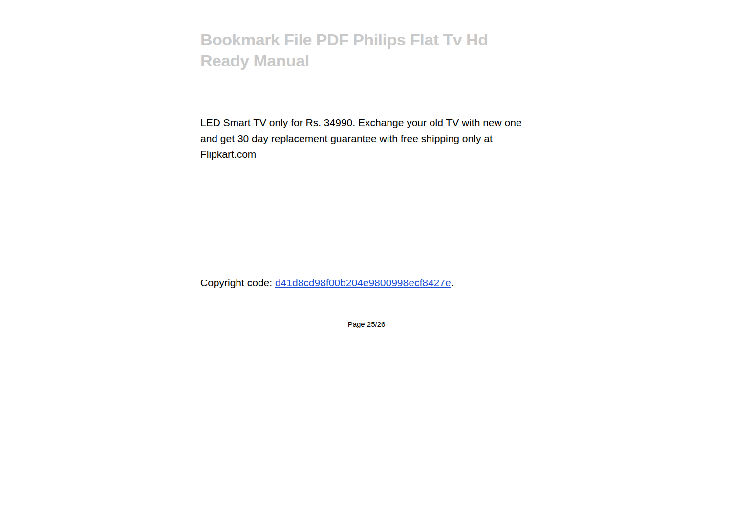Bookmark File PDF Philips Flat Tv Hd Ready Manual
LED Smart TV only for Rs. 34990. Exchange your old TV with new one and get 30 day replacement guarantee with free shipping only at Flipkart.com
Copyright code: d41d8cd98f00b204e9800998ecf8427e.
Page 25/26